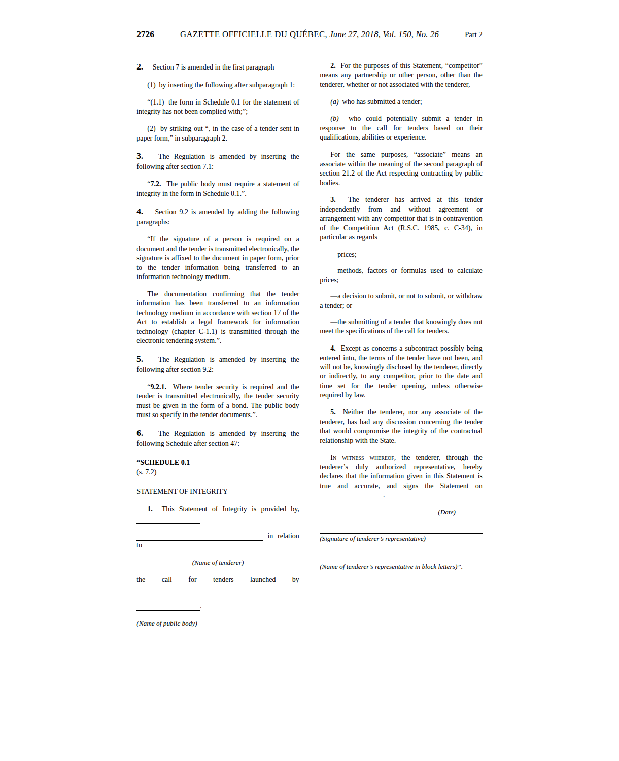2726
GAZETTE OFFICIELLE DU QUÉBEC, June 27, 2018, Vol. 150, No. 26
Part 2
2. Section 7 is amended in the first paragraph
(1) by inserting the following after subparagraph 1:
“(1.1) the form in Schedule 0.1 for the statement of integrity has not been complied with;”;
(2) by striking out “, in the case of a tender sent in paper form,” in subparagraph 2.
3. The Regulation is amended by inserting the following after section 7.1:
“7.2. The public body must require a statement of integrity in the form in Schedule 0.1.”.
4. Section 9.2 is amended by adding the following paragraphs:
“If the signature of a person is required on a document and the tender is transmitted electronically, the signature is affixed to the document in paper form, prior to the tender information being transferred to an information technology medium.
The documentation confirming that the tender information has been transferred to an information technology medium in accordance with section 17 of the Act to establish a legal framework for information technology (chapter C-1.1) is transmitted through the electronic tendering system.”.
5. The Regulation is amended by inserting the following after section 9.2:
“9.2.1. Where tender security is required and the tender is transmitted electronically, the tender security must be given in the form of a bond. The public body must so specify in the tender documents.”.
6. The Regulation is amended by inserting the following Schedule after section 47:
“SCHEDULE 0.1
(s. 7.2)
STATEMENT OF INTEGRITY
1. This Statement of Integrity is provided by,
in relation to
(Name of tenderer)
the call for tenders launched by
.
(Name of public body)
2. For the purposes of this Statement, “competitor” means any partnership or other person, other than the tenderer, whether or not associated with the tenderer,
(a) who has submitted a tender;
(b) who could potentially submit a tender in response to the call for tenders based on their qualifications, abilities or experience.
For the same purposes, “associate” means an associate within the meaning of the second paragraph of section 21.2 of the Act respecting contracting by public bodies.
3. The tenderer has arrived at this tender independently from and without agreement or arrangement with any competitor that is in contravention of the Competition Act (R.S.C. 1985, c. C-34), in particular as regards
—prices;
—methods, factors or formulas used to calculate prices;
—a decision to submit, or not to submit, or withdraw a tender; or
—the submitting of a tender that knowingly does not meet the specifications of the call for tenders.
4. Except as concerns a subcontract possibly being entered into, the terms of the tender have not been, and will not be, knowingly disclosed by the tenderer, directly or indirectly, to any competitor, prior to the date and time set for the tender opening, unless otherwise required by law.
5. Neither the tenderer, nor any associate of the tenderer, has had any discussion concerning the tender that would compromise the integrity of the contractual relationship with the State.
In witness whereof, the tenderer, through the tenderer’s duly authorized representative, hereby declares that the information given in this Statement is true and accurate, and signs the Statement on .
(Date)
(Signature of tenderer’s representative)
(Name of tenderer’s representative in block letters)”.